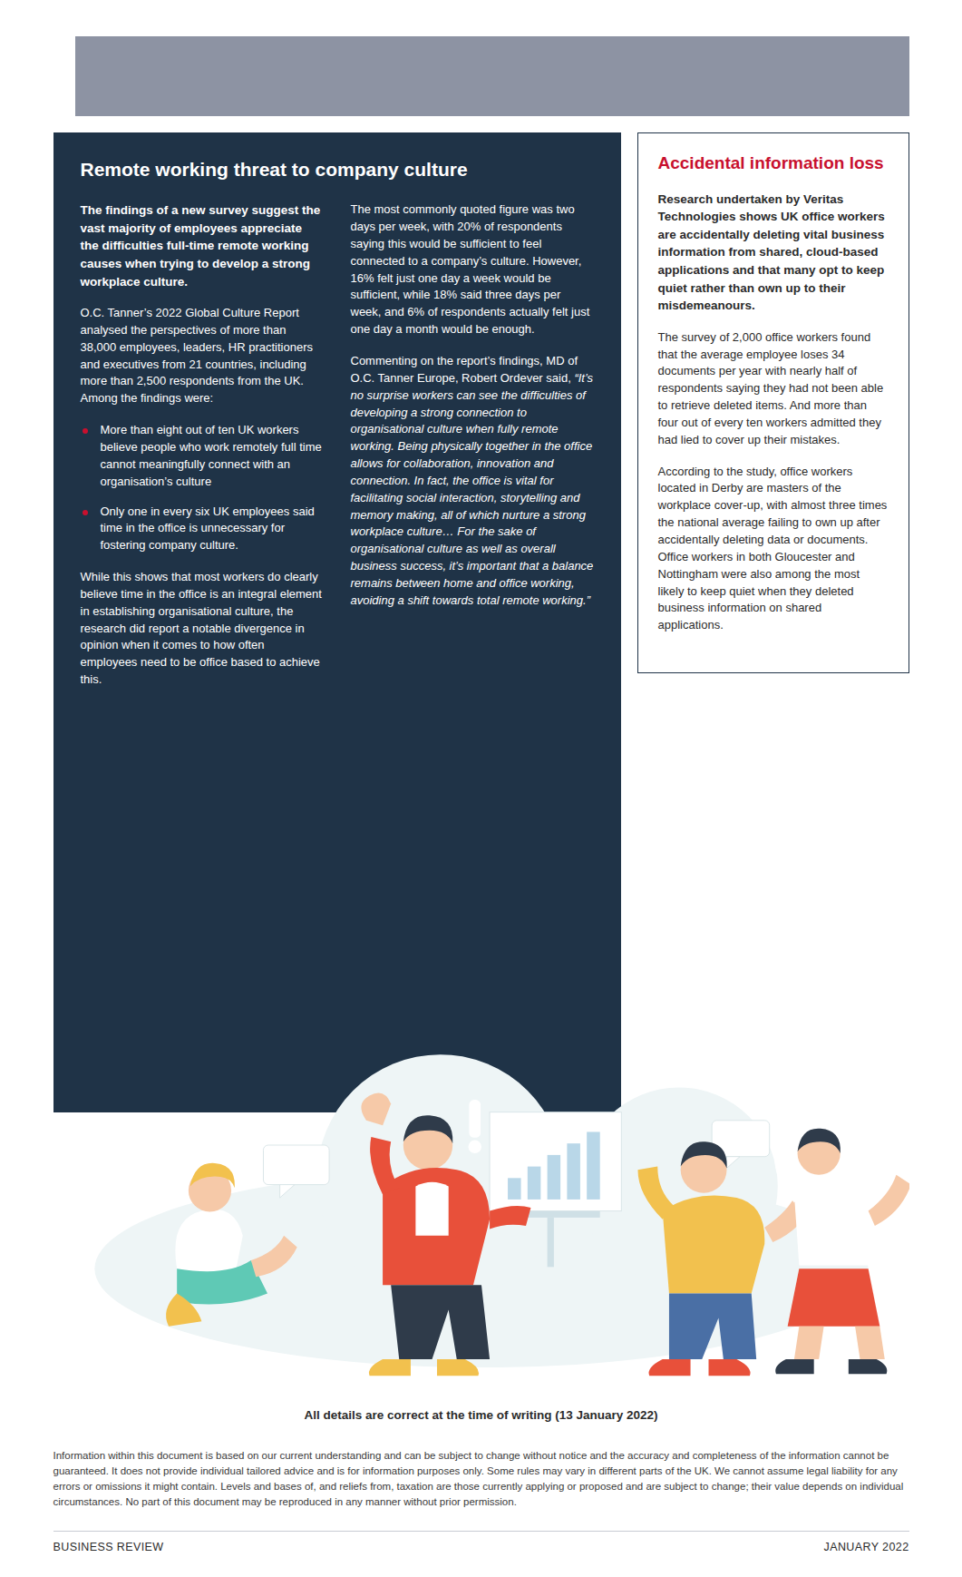Remote working threat to company culture
The findings of a new survey suggest the vast majority of employees appreciate the difficulties full-time remote working causes when trying to develop a strong workplace culture.
O.C. Tanner’s 2022 Global Culture Report analysed the perspectives of more than 38,000 employees, leaders, HR practitioners and executives from 21 countries, including more than 2,500 respondents from the UK. Among the findings were:
More than eight out of ten UK workers believe people who work remotely full time cannot meaningfully connect with an organisation’s culture
Only one in every six UK employees said time in the office is unnecessary for fostering company culture.
While this shows that most workers do clearly believe time in the office is an integral element in establishing organisational culture, the research did report a notable divergence in opinion when it comes to how often employees need to be office based to achieve this.
The most commonly quoted figure was two days per week, with 20% of respondents saying this would be sufficient to feel connected to a company’s culture. However, 16% felt just one day a week would be sufficient, while 18% said three days per week, and 6% of respondents actually felt just one day a month would be enough.
Commenting on the report’s findings, MD of O.C. Tanner Europe, Robert Ordever said, “It’s no surprise workers can see the difficulties of developing a strong connection to organisational culture when fully remote working. Being physically together in the office allows for collaboration, innovation and connection. In fact, the office is vital for facilitating social interaction, storytelling and memory making, all of which nurture a strong workplace culture… For the sake of organisational culture as well as overall business success, it’s important that a balance remains between home and office working, avoiding a shift towards total remote working.”
Accidental information loss
Research undertaken by Veritas Technologies shows UK office workers are accidentally deleting vital business information from shared, cloud-based applications and that many opt to keep quiet rather than own up to their misdemeanours.
The survey of 2,000 office workers found that the average employee loses 34 documents per year with nearly half of respondents saying they had not been able to retrieve deleted items. And more than four out of every ten workers admitted they had lied to cover up their mistakes.
According to the study, office workers located in Derby are masters of the workplace cover-up, with almost three times the national average failing to own up after accidentally deleting data or documents. Office workers in both Gloucester and Nottingham were also among the most likely to keep quiet when they deleted business information on shared applications.
Team celebrating around a bar chart
All details are correct at the time of writing (13 January 2022)
Information within this document is based on our current understanding and can be subject to change without notice and the accuracy and completeness of the information cannot be guaranteed. It does not provide individual tailored advice and is for information purposes only. Some rules may vary in different parts of the UK. We cannot assume legal liability for any errors or omissions it might contain. Levels and bases of, and reliefs from, taxation are those currently applying or proposed and are subject to change; their value depends on individual circumstances. No part of this document may be reproduced in any manner without prior permission.
BUSINESS REVIEW JANUARY 2022